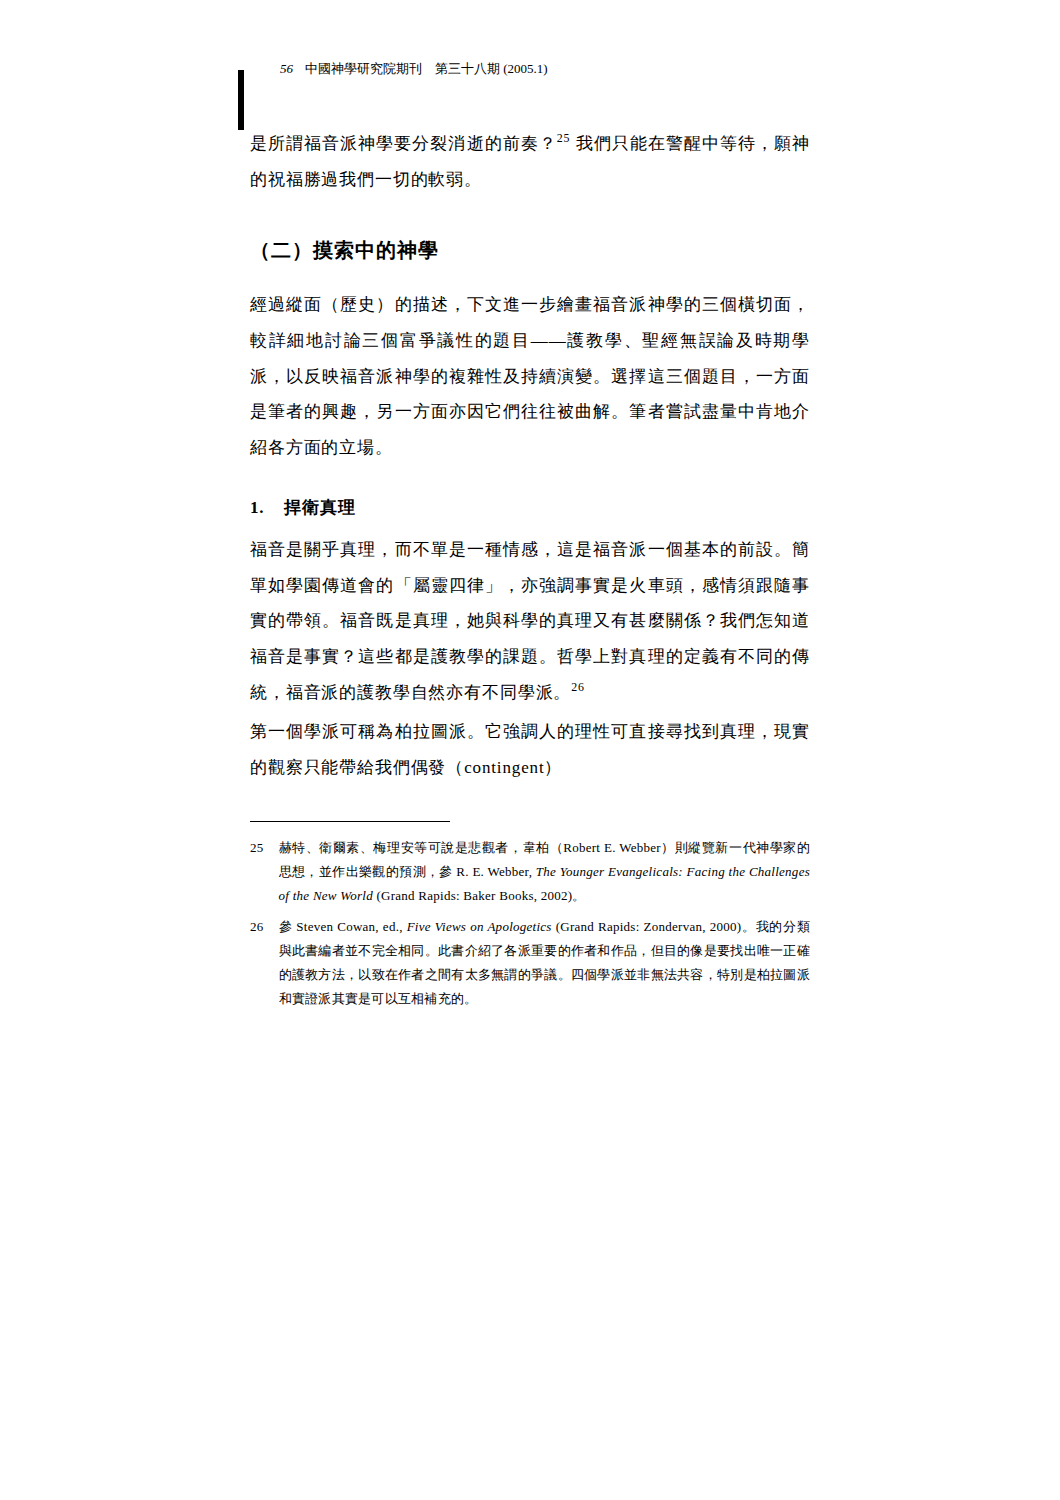56中國神學研究院期刊　第三十八期 (2005.1)
是所謂福音派神學要分裂消逝的前奏？25 我們只能在警醒中等待，願神的祝福勝過我們一切的軟弱。
（二）摸索中的神學
經過縱面（歷史）的描述，下文進一步繪畫福音派神學的三個橫切面，較詳細地討論三個富爭議性的題目——護教學、聖經無誤論及時期學派，以反映福音派神學的複雜性及持續演變。選擇這三個題目，一方面是筆者的興趣，另一方面亦因它們往往被曲解。筆者嘗試盡量中肯地介紹各方面的立場。
1. 捍衛真理
福音是關乎真理，而不單是一種情感，這是福音派一個基本的前設。簡單如學園傳道會的「屬靈四律」，亦強調事實是火車頭，感情須跟隨事實的帶領。福音既是真理，她與科學的真理又有甚麼關係？我們怎知道福音是事實？這些都是護教學的課題。哲學上對真理的定義有不同的傳統，福音派的護教學自然亦有不同學派。26
第一個學派可稱為柏拉圖派。它強調人的理性可直接尋找到真理，現實的觀察只能帶給我們偶發（contingent）
25
赫特、衛爾素、梅理安等可說是悲觀者，韋柏（Robert E. Webber）則縱覽新一代神學家的思想，並作出樂觀的預測，參 R. E. Webber, The Younger Evangelicals: Facing the Challenges of the New World (Grand Rapids: Baker Books, 2002)。
26
參 Steven Cowan, ed., Five Views on Apologetics (Grand Rapids: Zondervan, 2000)。我的分類與此書編者並不完全相同。此書介紹了各派重要的作者和作品，但目的像是要找出唯一正確的護教方法，以致在作者之間有太多無謂的爭議。四個學派並非無法共容，特別是柏拉圖派和實證派其實是可以互相補充的。